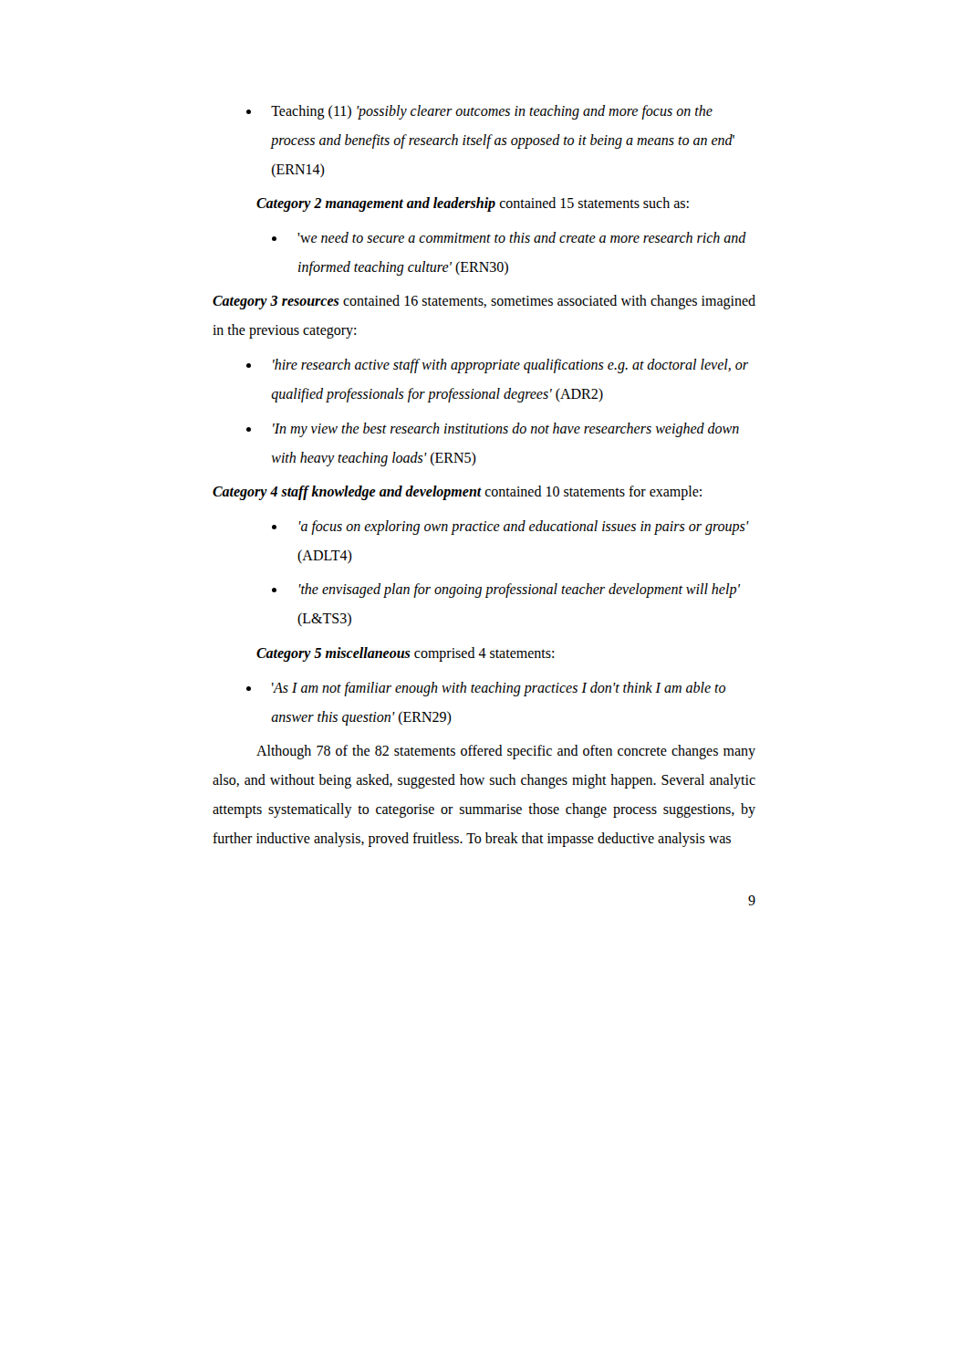Teaching (11) 'possibly clearer outcomes in teaching and more focus on the process and benefits of research itself as opposed to it being a means to an end' (ERN14)
Category 2 management and leadership contained 15 statements such as:
'we need to secure a commitment to this and create a more research rich and informed teaching culture' (ERN30)
Category 3 resources contained 16 statements, sometimes associated with changes imagined in the previous category:
'hire research active staff with appropriate qualifications e.g. at doctoral level, or qualified professionals for professional degrees' (ADR2)
'In my view the best research institutions do not have researchers weighed down with heavy teaching loads' (ERN5)
Category 4 staff knowledge and development contained 10 statements for example:
'a focus on exploring own practice and educational issues in pairs or groups' (ADLT4)
'the envisaged plan for ongoing professional teacher development will help' (L&TS3)
Category 5 miscellaneous comprised 4 statements:
'As I am not familiar enough with teaching practices I don't think I am able to answer this question' (ERN29)
Although 78 of the 82 statements offered specific and often concrete changes many also, and without being asked, suggested how such changes might happen. Several analytic attempts systematically to categorise or summarise those change process suggestions, by further inductive analysis, proved fruitless. To break that impasse deductive analysis was
9